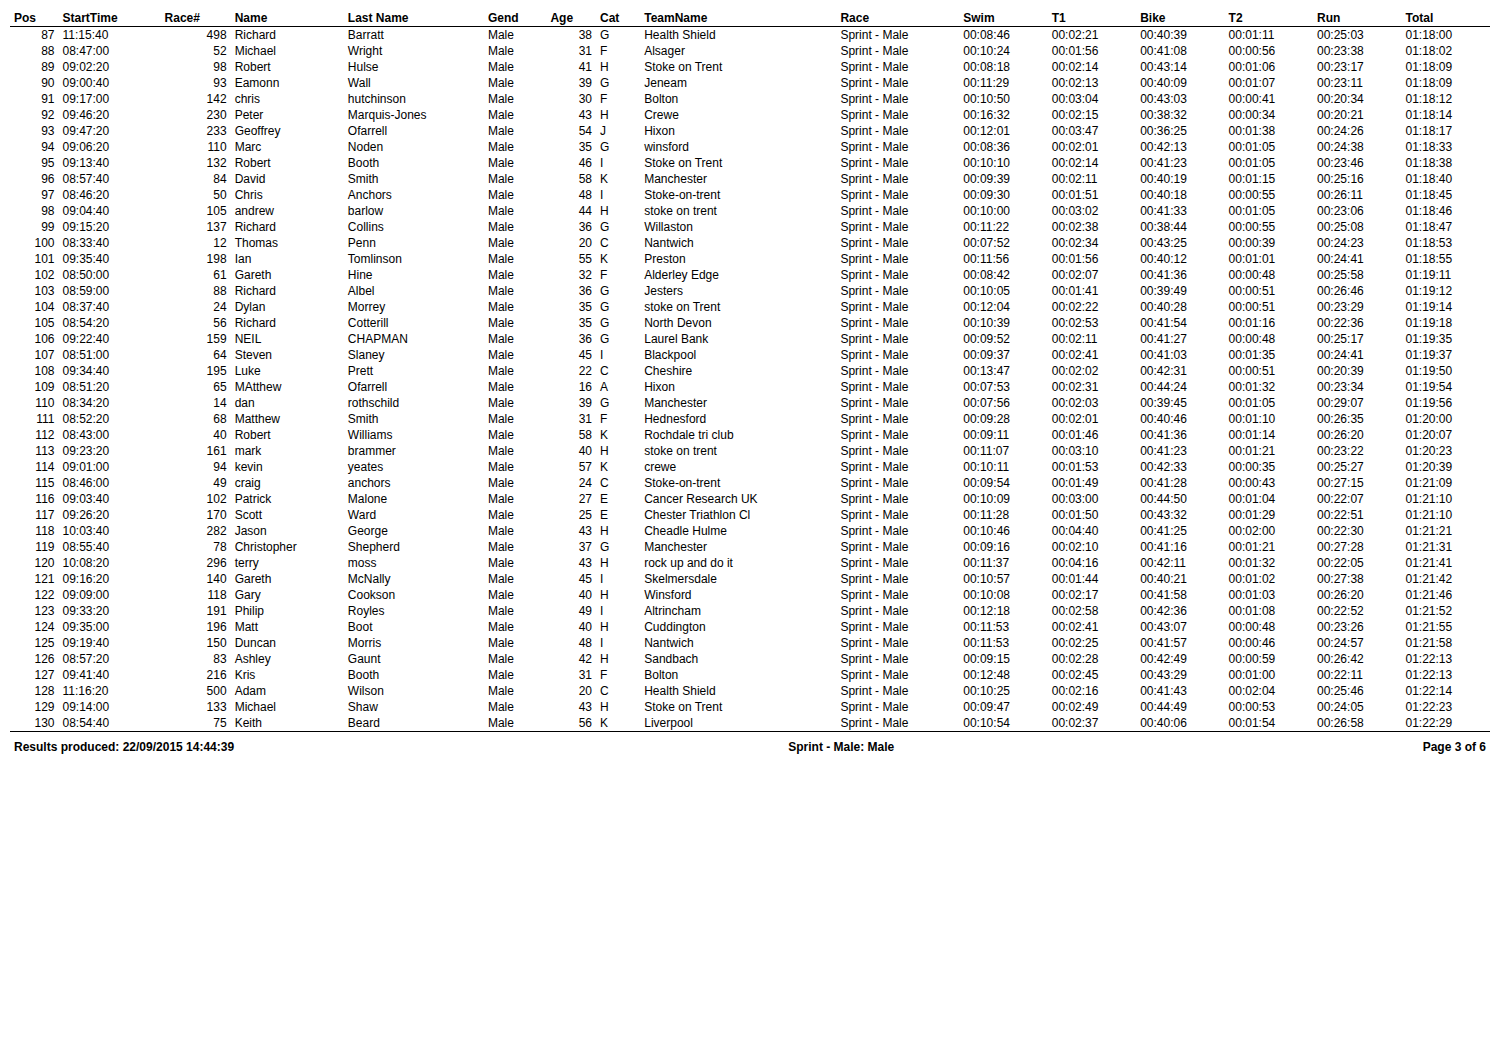| Pos | StartTime | Race# | Name | Last Name | Gend | Age | Cat | TeamName | Race | Swim | T1 | Bike | T2 | Run | Total |
| --- | --- | --- | --- | --- | --- | --- | --- | --- | --- | --- | --- | --- | --- | --- | --- |
| 87 | 11:15:40 | 498 | Richard | Barratt | Male | 38 | G | Health Shield | Sprint - Male | 00:08:46 | 00:02:21 | 00:40:39 | 00:01:11 | 00:25:03 | 01:18:00 |
| 88 | 08:47:00 | 52 | Michael | Wright | Male | 31 | F | Alsager | Sprint - Male | 00:10:24 | 00:01:56 | 00:41:08 | 00:00:56 | 00:23:38 | 01:18:02 |
| 89 | 09:02:20 | 98 | Robert | Hulse | Male | 41 | H | Stoke on Trent | Sprint - Male | 00:08:18 | 00:02:14 | 00:43:14 | 00:01:06 | 00:23:17 | 01:18:09 |
| 90 | 09:00:40 | 93 | Eamonn | Wall | Male | 39 | G | Jeneam | Sprint - Male | 00:11:29 | 00:02:13 | 00:40:09 | 00:01:07 | 00:23:11 | 01:18:09 |
| 91 | 09:17:00 | 142 | chris | hutchinson | Male | 30 | F | Bolton | Sprint - Male | 00:10:50 | 00:03:04 | 00:43:03 | 00:00:41 | 00:20:34 | 01:18:12 |
| 92 | 09:46:20 | 230 | Peter | Marquis-Jones | Male | 43 | H | Crewe | Sprint - Male | 00:16:32 | 00:02:15 | 00:38:32 | 00:00:34 | 00:20:21 | 01:18:14 |
| 93 | 09:47:20 | 233 | Geoffrey | Ofarrell | Male | 54 | J | Hixon | Sprint - Male | 00:12:01 | 00:03:47 | 00:36:25 | 00:01:38 | 00:24:26 | 01:18:17 |
| 94 | 09:06:20 | 110 | Marc | Noden | Male | 35 | G | winsford | Sprint - Male | 00:08:36 | 00:02:01 | 00:42:13 | 00:01:05 | 00:24:38 | 01:18:33 |
| 95 | 09:13:40 | 132 | Robert | Booth | Male | 46 | I | Stoke on Trent | Sprint - Male | 00:10:10 | 00:02:14 | 00:41:23 | 00:01:05 | 00:23:46 | 01:18:38 |
| 96 | 08:57:40 | 84 | David | Smith | Male | 58 | K | Manchester | Sprint - Male | 00:09:39 | 00:02:11 | 00:40:19 | 00:01:15 | 00:25:16 | 01:18:40 |
| 97 | 08:46:20 | 50 | Chris | Anchors | Male | 48 | I | Stoke-on-trent | Sprint - Male | 00:09:30 | 00:01:51 | 00:40:18 | 00:00:55 | 00:26:11 | 01:18:45 |
| 98 | 09:04:40 | 105 | andrew | barlow | Male | 44 | H | stoke on trent | Sprint - Male | 00:10:00 | 00:03:02 | 00:41:33 | 00:01:05 | 00:23:06 | 01:18:46 |
| 99 | 09:15:20 | 137 | Richard | Collins | Male | 36 | G | Willaston | Sprint - Male | 00:11:22 | 00:02:38 | 00:38:44 | 00:00:55 | 00:25:08 | 01:18:47 |
| 100 | 08:33:40 | 12 | Thomas | Penn | Male | 20 | C | Nantwich | Sprint - Male | 00:07:52 | 00:02:34 | 00:43:25 | 00:00:39 | 00:24:23 | 01:18:53 |
| 101 | 09:35:40 | 198 | Ian | Tomlinson | Male | 55 | K | Preston | Sprint - Male | 00:11:56 | 00:01:56 | 00:40:12 | 00:01:01 | 00:24:41 | 01:18:55 |
| 102 | 08:50:00 | 61 | Gareth | Hine | Male | 32 | F | Alderley Edge | Sprint - Male | 00:08:42 | 00:02:07 | 00:41:36 | 00:00:48 | 00:25:58 | 01:19:11 |
| 103 | 08:59:00 | 88 | Richard | Albel | Male | 36 | G | Jesters | Sprint - Male | 00:10:05 | 00:01:41 | 00:39:49 | 00:00:51 | 00:26:46 | 01:19:12 |
| 104 | 08:37:40 | 24 | Dylan | Morrey | Male | 35 | G | stoke on Trent | Sprint - Male | 00:12:04 | 00:02:22 | 00:40:28 | 00:00:51 | 00:23:29 | 01:19:14 |
| 105 | 08:54:20 | 56 | Richard | Cotterill | Male | 35 | G | North Devon | Sprint - Male | 00:10:39 | 00:02:53 | 00:41:54 | 00:01:16 | 00:22:36 | 01:19:18 |
| 106 | 09:22:40 | 159 | NEIL | CHAPMAN | Male | 36 | G | Laurel Bank | Sprint - Male | 00:09:52 | 00:02:11 | 00:41:27 | 00:00:48 | 00:25:17 | 01:19:35 |
| 107 | 08:51:00 | 64 | Steven | Slaney | Male | 45 | I | Blackpool | Sprint - Male | 00:09:37 | 00:02:41 | 00:41:03 | 00:01:35 | 00:24:41 | 01:19:37 |
| 108 | 09:34:40 | 195 | Luke | Prett | Male | 22 | C | Cheshire | Sprint - Male | 00:13:47 | 00:02:02 | 00:42:31 | 00:00:51 | 00:20:39 | 01:19:50 |
| 109 | 08:51:20 | 65 | MAtthew | Ofarrell | Male | 16 | A | Hixon | Sprint - Male | 00:07:53 | 00:02:31 | 00:44:24 | 00:01:32 | 00:23:34 | 01:19:54 |
| 110 | 08:34:20 | 14 | dan | rothschild | Male | 39 | G | Manchester | Sprint - Male | 00:07:56 | 00:02:03 | 00:39:45 | 00:01:05 | 00:29:07 | 01:19:56 |
| 111 | 08:52:20 | 68 | Matthew | Smith | Male | 31 | F | Hednesford | Sprint - Male | 00:09:28 | 00:02:01 | 00:40:46 | 00:01:10 | 00:26:35 | 01:20:00 |
| 112 | 08:43:00 | 40 | Robert | Williams | Male | 58 | K | Rochdale tri club | Sprint - Male | 00:09:11 | 00:01:46 | 00:41:36 | 00:01:14 | 00:26:20 | 01:20:07 |
| 113 | 09:23:20 | 161 | mark | brammer | Male | 40 | H | stoke on trent | Sprint - Male | 00:11:07 | 00:03:10 | 00:41:23 | 00:01:21 | 00:23:22 | 01:20:23 |
| 114 | 09:01:00 | 94 | kevin | yeates | Male | 57 | K | crewe | Sprint - Male | 00:10:11 | 00:01:53 | 00:42:33 | 00:00:35 | 00:25:27 | 01:20:39 |
| 115 | 08:46:00 | 49 | craig | anchors | Male | 24 | C | Stoke-on-trent | Sprint - Male | 00:09:54 | 00:01:49 | 00:41:28 | 00:00:43 | 00:27:15 | 01:21:09 |
| 116 | 09:03:40 | 102 | Patrick | Malone | Male | 27 | E | Cancer Research UK | Sprint - Male | 00:10:09 | 00:03:00 | 00:44:50 | 00:01:04 | 00:22:07 | 01:21:10 |
| 117 | 09:26:20 | 170 | Scott | Ward | Male | 25 | E | Chester Triathlon Cl | Sprint - Male | 00:11:28 | 00:01:50 | 00:43:32 | 00:01:29 | 00:22:51 | 01:21:10 |
| 118 | 10:03:40 | 282 | Jason | George | Male | 43 | H | Cheadle Hulme | Sprint - Male | 00:10:46 | 00:04:40 | 00:41:25 | 00:02:00 | 00:22:30 | 01:21:21 |
| 119 | 08:55:40 | 78 | Christopher | Shepherd | Male | 37 | G | Manchester | Sprint - Male | 00:09:16 | 00:02:10 | 00:41:16 | 00:01:21 | 00:27:28 | 01:21:31 |
| 120 | 10:08:20 | 296 | terry | moss | Male | 43 | H | rock up and do it | Sprint - Male | 00:11:37 | 00:04:16 | 00:42:11 | 00:01:32 | 00:22:05 | 01:21:41 |
| 121 | 09:16:20 | 140 | Gareth | McNally | Male | 45 | I | Skelmersdale | Sprint - Male | 00:10:57 | 00:01:44 | 00:40:21 | 00:01:02 | 00:27:38 | 01:21:42 |
| 122 | 09:09:00 | 118 | Gary | Cookson | Male | 40 | H | Winsford | Sprint - Male | 00:10:08 | 00:02:17 | 00:41:58 | 00:01:03 | 00:26:20 | 01:21:46 |
| 123 | 09:33:20 | 191 | Philip | Royles | Male | 49 | I | Altrincham | Sprint - Male | 00:12:18 | 00:02:58 | 00:42:36 | 00:01:08 | 00:22:52 | 01:21:52 |
| 124 | 09:35:00 | 196 | Matt | Boot | Male | 40 | H | Cuddington | Sprint - Male | 00:11:53 | 00:02:41 | 00:43:07 | 00:00:48 | 00:23:26 | 01:21:55 |
| 125 | 09:19:40 | 150 | Duncan | Morris | Male | 48 | I | Nantwich | Sprint - Male | 00:11:53 | 00:02:25 | 00:41:57 | 00:00:46 | 00:24:57 | 01:21:58 |
| 126 | 08:57:20 | 83 | Ashley | Gaunt | Male | 42 | H | Sandbach | Sprint - Male | 00:09:15 | 00:02:28 | 00:42:49 | 00:00:59 | 00:26:42 | 01:22:13 |
| 127 | 09:41:40 | 216 | Kris | Booth | Male | 31 | F | Bolton | Sprint - Male | 00:12:48 | 00:02:45 | 00:43:29 | 00:01:00 | 00:22:11 | 01:22:13 |
| 128 | 11:16:20 | 500 | Adam | Wilson | Male | 20 | C | Health Shield | Sprint - Male | 00:10:25 | 00:02:16 | 00:41:43 | 00:02:04 | 00:25:46 | 01:22:14 |
| 129 | 09:14:00 | 133 | Michael | Shaw | Male | 43 | H | Stoke on Trent | Sprint - Male | 00:09:47 | 00:02:49 | 00:44:49 | 00:00:53 | 00:24:05 | 01:22:23 |
| 130 | 08:54:40 | 75 | Keith | Beard | Male | 56 | K | Liverpool | Sprint - Male | 00:10:54 | 00:02:37 | 00:40:06 | 00:01:54 | 00:26:58 | 01:22:29 |
| Results produced: 22/09/2015 14:44:39 | Sprint - Male: Male | Page 3 of 6 |